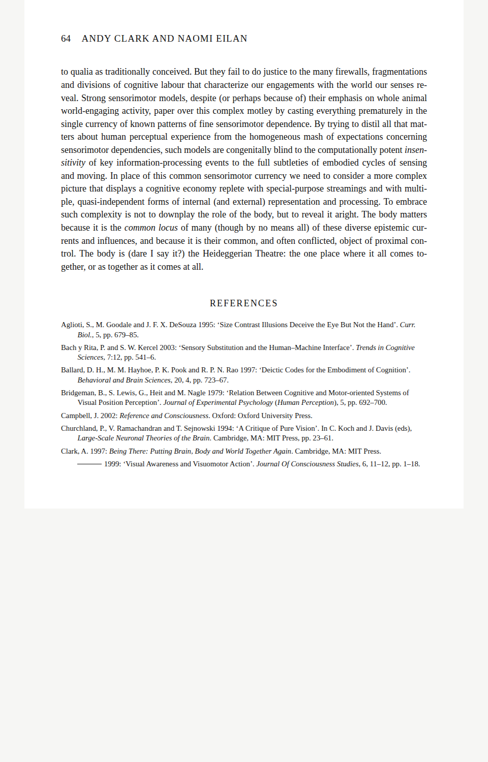64
Andy Clark and Naomi Eilan
to qualia as traditionally conceived. But they fail to do justice to the many firewalls, fragmentations and divisions of cognitive labour that characterize our engagements with the world our senses reveal. Strong sensorimotor models, despite (or perhaps because of) their emphasis on whole animal world-engaging activity, paper over this complex motley by casting everything prematurely in the single currency of known patterns of fine sensorimotor dependence. By trying to distil all that matters about human perceptual experience from the homogeneous mash of expectations concerning sensorimotor dependencies, such models are congenitally blind to the computationally potent insensitivity of key information-processing events to the full subtleties of embodied cycles of sensing and moving. In place of this common sensorimotor currency we need to consider a more complex picture that displays a cognitive economy replete with special-purpose streamings and with multiple, quasi-independent forms of internal (and external) representation and processing. To embrace such complexity is not to downplay the role of the body, but to reveal it aright. The body matters because it is the common locus of many (though by no means all) of these diverse epistemic currents and influences, and because it is their common, and often conflicted, object of proximal control. The body is (dare I say it?) the Heideggerian Theatre: the one place where it all comes together, or as together as it comes at all.
References
Aglioti, S., M. Goodale and J. F. X. DeSouza 1995: ‘Size Contrast Illusions Deceive the Eye But Not the Hand’. Curr. Biol., 5, pp. 679–85.
Bach y Rita, P. and S. W. Kercel 2003: ‘Sensory Substitution and the Human–Machine Interface’. Trends in Cognitive Sciences, 7:12, pp. 541–6.
Ballard, D. H., M. M. Hayhoe, P. K. Pook and R. P. N. Rao 1997: ‘Deictic Codes for the Embodiment of Cognition’. Behavioral and Brain Sciences, 20, 4, pp. 723–67.
Bridgeman, B., S. Lewis, G., Heit and M. Nagle 1979: ‘Relation Between Cognitive and Motor-oriented Systems of Visual Position Perception’. Journal of Experimental Psychology (Human Perception), 5, pp. 692–700.
Campbell, J. 2002: Reference and Consciousness. Oxford: Oxford University Press.
Churchland, P., V. Ramachandran and T. Sejnowski 1994: ‘A Critique of Pure Vision’. In C. Koch and J. Davis (eds), Large-Scale Neuronal Theories of the Brain. Cambridge, MA: MIT Press, pp. 23–61.
Clark, A. 1997: Being There: Putting Brain, Body and World Together Again. Cambridge, MA: MIT Press.
1999: ‘Visual Awareness and Visuomotor Action’. Journal Of Consciousness Studies, 6, 11–12, pp. 1–18.